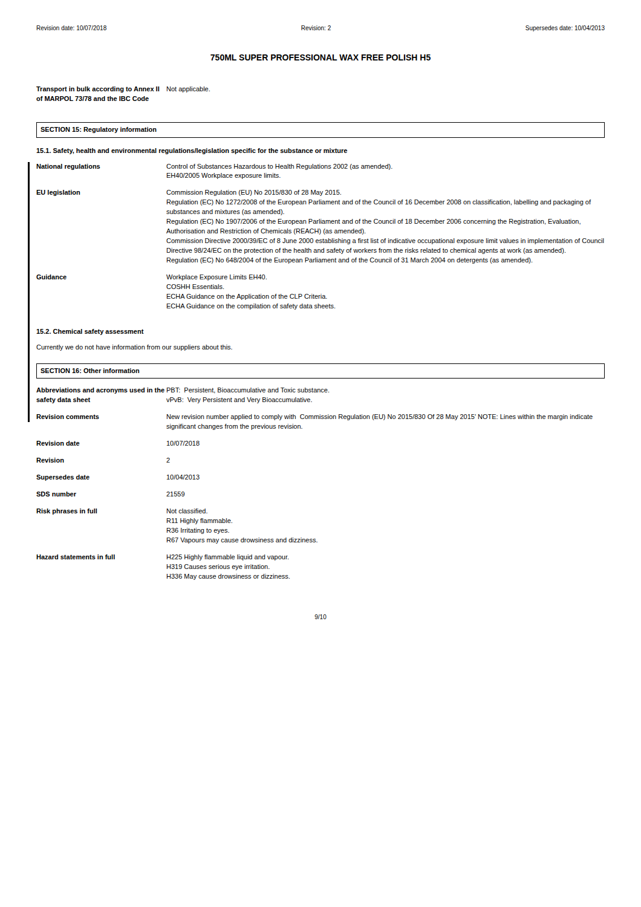Revision date: 10/07/2018
Revision: 2
Supersedes date: 10/04/2013
750ML SUPER PROFESSIONAL WAX FREE POLISH H5
| Transport in bulk according to Annex II of MARPOL 73/78 and the IBC Code | Not applicable. |
SECTION 15: Regulatory information
15.1. Safety, health and environmental regulations/legislation specific for the substance or mixture
| National regulations | Control of Substances Hazardous to Health Regulations 2002 (as amended). EH40/2005 Workplace exposure limits. |
| EU legislation | Commission Regulation (EU) No 2015/830 of 28 May 2015. Regulation (EC) No 1272/2008 of the European Parliament and of the Council of 16 December 2008 on classification, labelling and packaging of substances and mixtures (as amended). Regulation (EC) No 1907/2006 of the European Parliament and of the Council of 18 December 2006 concerning the Registration, Evaluation, Authorisation and Restriction of Chemicals (REACH) (as amended). Commission Directive 2000/39/EC of 8 June 2000 establishing a first list of indicative occupational exposure limit values in implementation of Council Directive 98/24/EC on the protection of the health and safety of workers from the risks related to chemical agents at work (as amended). Regulation (EC) No 648/2004 of the European Parliament and of the Council of 31 March 2004 on detergents (as amended). |
| Guidance | Workplace Exposure Limits EH40. COSHH Essentials. ECHA Guidance on the Application of the CLP Criteria. ECHA Guidance on the compilation of safety data sheets. |
15.2. Chemical safety assessment
Currently we do not have information from our suppliers about this.
SECTION 16: Other information
| Abbreviations and acronyms used in the safety data sheet | PBT: Persistent, Bioaccumulative and Toxic substance. vPvB: Very Persistent and Very Bioaccumulative. |
| Revision comments | New revision number applied to comply with Commission Regulation (EU) No 2015/830 Of 28 May 2015' NOTE: Lines within the margin indicate significant changes from the previous revision. |
| Revision date | 10/07/2018 |
| Revision | 2 |
| Supersedes date | 10/04/2013 |
| SDS number | 21559 |
| Risk phrases in full | Not classified. R11 Highly flammable. R36 Irritating to eyes. R67 Vapours may cause drowsiness and dizziness. |
| Hazard statements in full | H225 Highly flammable liquid and vapour. H319 Causes serious eye irritation. H336 May cause drowsiness or dizziness. |
9/10